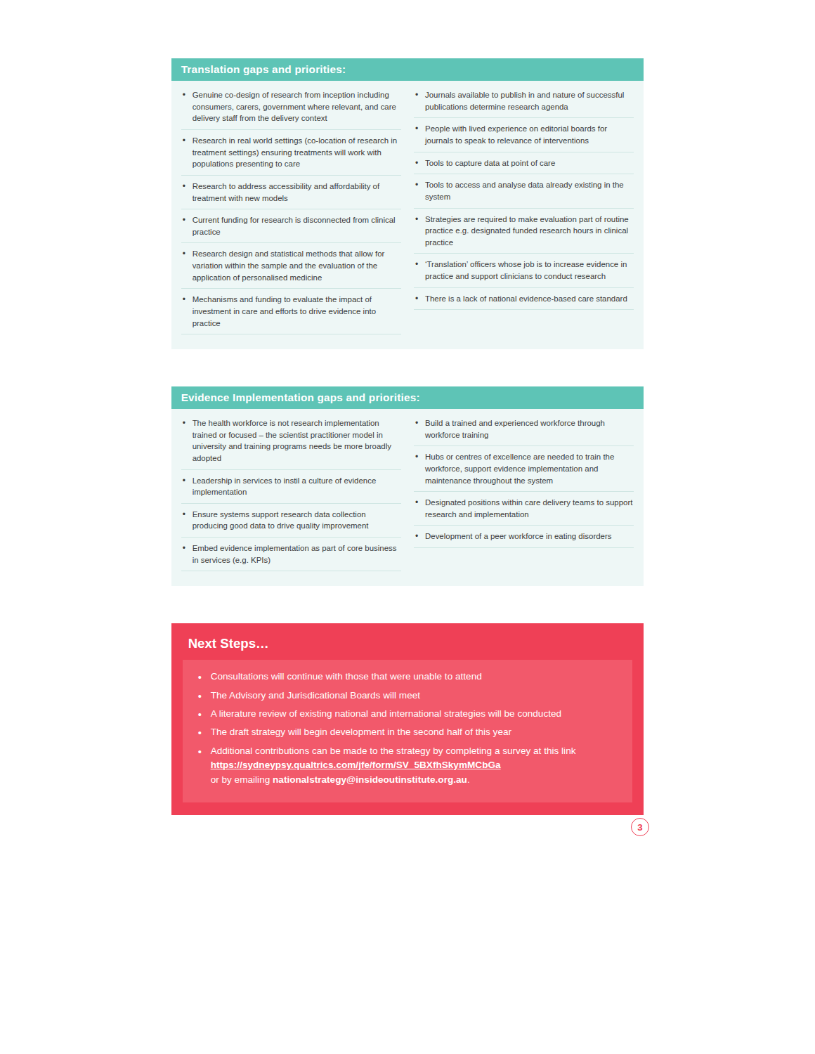Translation gaps and priorities:
Genuine co-design of research from inception including consumers, carers, government where relevant, and care delivery staff from the delivery context
Research in real world settings (co-location of research in treatment settings) ensuring treatments will work with populations presenting to care
Research to address accessibility and affordability of treatment with new models
Current funding for research is disconnected from clinical practice
Research design and statistical methods that allow for variation within the sample and the evaluation of the application of personalised medicine
Mechanisms and funding to evaluate the impact of investment in care and efforts to drive evidence into practice
Journals available to publish in and nature of successful publications determine research agenda
People with lived experience on editorial boards for journals to speak to relevance of interventions
Tools to capture data at point of care
Tools to access and analyse data already existing in the system
Strategies are required to make evaluation part of routine practice e.g. designated funded research hours in clinical practice
‘Translation’ officers whose job is to increase evidence in practice and support clinicians to conduct research
There is a lack of national evidence-based care standard
Evidence Implementation gaps and priorities:
The health workforce is not research implementation trained or focused – the scientist practitioner model in university and training programs needs be more broadly adopted
Leadership in services to instil a culture of evidence implementation
Ensure systems support research data collection producing good data to drive quality improvement
Embed evidence implementation as part of core business in services (e.g. KPIs)
Build a trained and experienced workforce through workforce training
Hubs or centres of excellence are needed to train the workforce, support evidence implementation and maintenance throughout the system
Designated positions within care delivery teams to support research and implementation
Development of a peer workforce in eating disorders
Next Steps…
Consultations will continue with those that were unable to attend
The Advisory and Jurisdicational Boards will meet
A literature review of existing national and international strategies will be conducted
The draft strategy will begin development in the second half of this year
Additional contributions can be made to the strategy by completing a survey at this link
https://sydneypsy.qualtrics.com/jfe/form/SV_5BXfhSkymMCbGa
or by emailing nationalstrategy@insideoutinstitute.org.au.
3